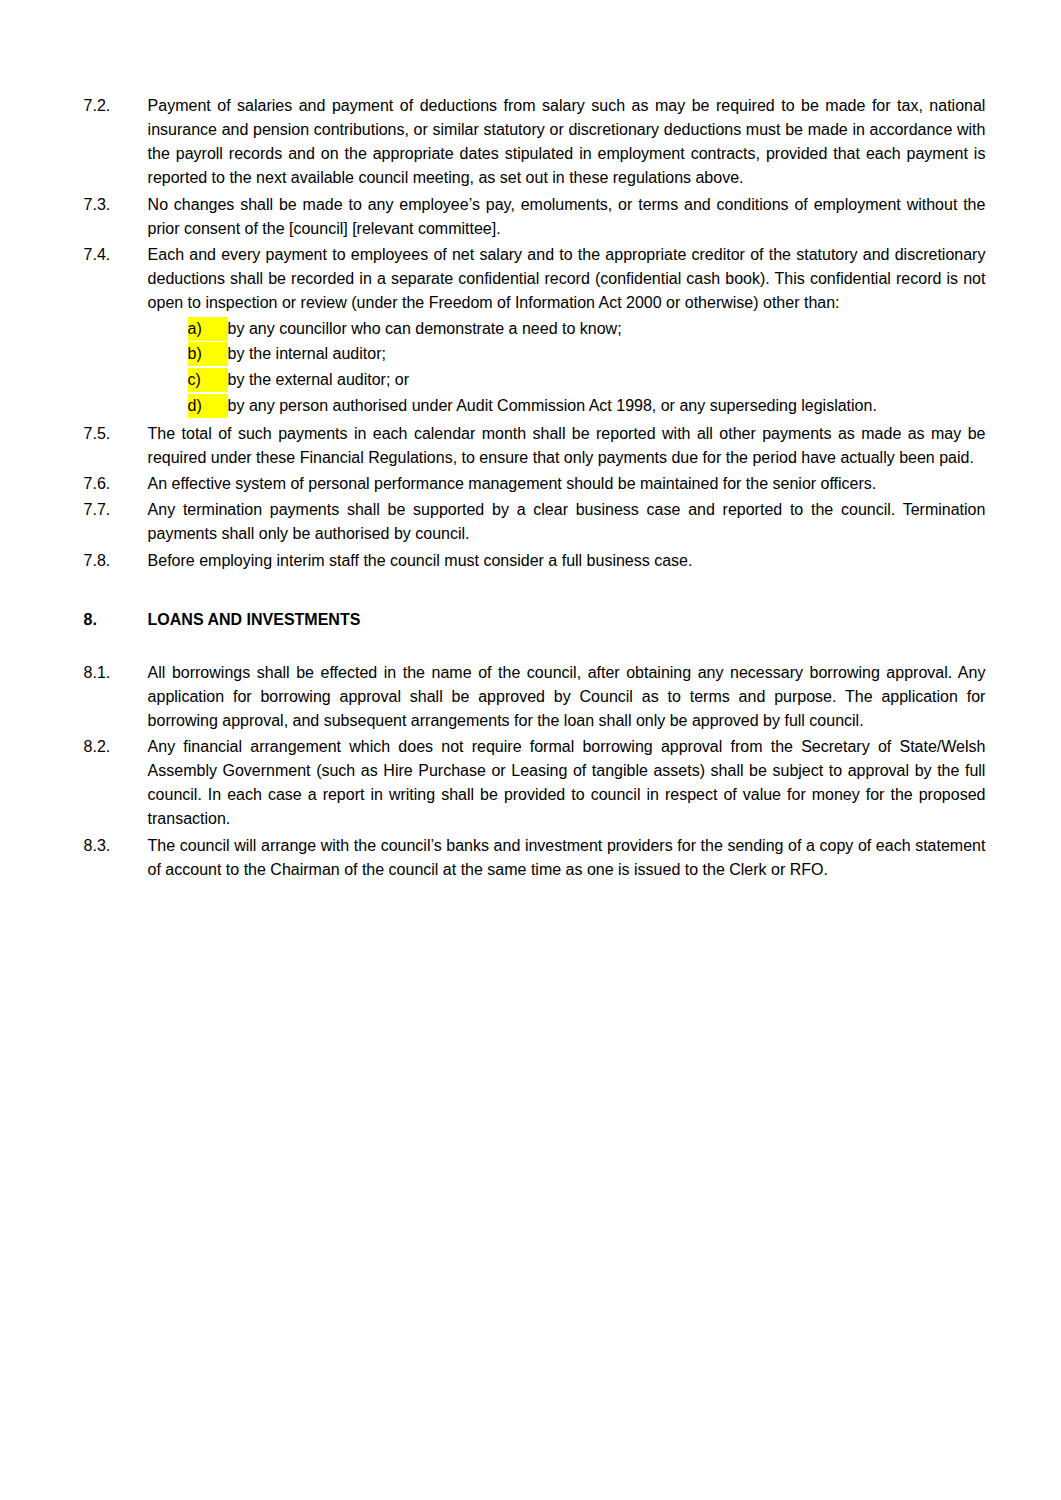7.2.
Payment of salaries and payment of deductions from salary such as may be required to be made for tax, national insurance and pension contributions, or similar statutory or discretionary deductions must be made in accordance with the payroll records and on the appropriate dates stipulated in employment contracts, provided that each payment is reported to the next available council meeting, as set out in these regulations above.
7.3.
No changes shall be made to any employee’s pay, emoluments, or terms and conditions of employment without the prior consent of the [council] [relevant committee].
7.4.
Each and every payment to employees of net salary and to the appropriate creditor of the statutory and discretionary deductions shall be recorded in a separate confidential record (confidential cash book). This confidential record is not open to inspection or review (under the Freedom of Information Act 2000 or otherwise) other than:
a) by any councillor who can demonstrate a need to know;
b) by the internal auditor;
c) by the external auditor; or
d) by any person authorised under Audit Commission Act 1998, or any superseding legislation.
7.5.
The total of such payments in each calendar month shall be reported with all other payments as made as may be required under these Financial Regulations, to ensure that only payments due for the period have actually been paid.
7.6.
An effective system of personal performance management should be maintained for the senior officers.
7.7.
Any termination payments shall be supported by a clear business case and reported to the council. Termination payments shall only be authorised by council.
7.8.
Before employing interim staff the council must consider a full business case.
8. LOANS AND INVESTMENTS
8.1.
All borrowings shall be effected in the name of the council, after obtaining any necessary borrowing approval. Any application for borrowing approval shall be approved by Council as to terms and purpose. The application for borrowing approval, and subsequent arrangements for the loan shall only be approved by full council.
8.2.
Any financial arrangement which does not require formal borrowing approval from the Secretary of State/Welsh Assembly Government (such as Hire Purchase or Leasing of tangible assets) shall be subject to approval by the full council. In each case a report in writing shall be provided to council in respect of value for money for the proposed transaction.
8.3.
The council will arrange with the council’s banks and investment providers for the sending of a copy of each statement of account to the Chairman of the council at the same time as one is issued to the Clerk or RFO.